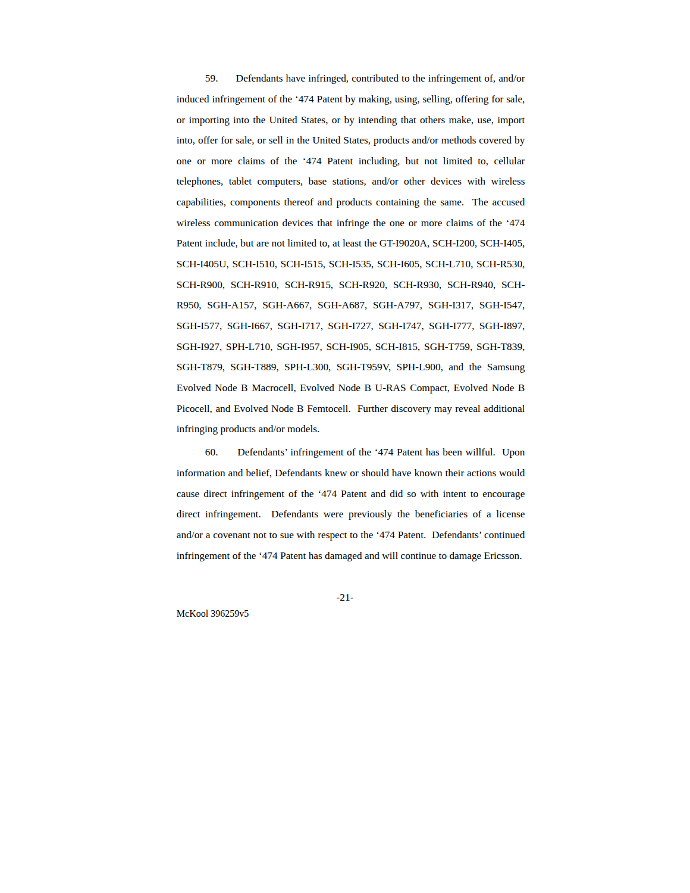59. Defendants have infringed, contributed to the infringement of, and/or induced infringement of the ‘474 Patent by making, using, selling, offering for sale, or importing into the United States, or by intending that others make, use, import into, offer for sale, or sell in the United States, products and/or methods covered by one or more claims of the ‘474 Patent including, but not limited to, cellular telephones, tablet computers, base stations, and/or other devices with wireless capabilities, components thereof and products containing the same. The accused wireless communication devices that infringe the one or more claims of the ‘474 Patent include, but are not limited to, at least the GT-I9020A, SCH-I200, SCH-I405, SCH-I405U, SCH-I510, SCH-I515, SCH-I535, SCH-I605, SCH-L710, SCH-R530, SCH-R900, SCH-R910, SCH-R915, SCH-R920, SCH-R930, SCH-R940, SCH-R950, SGH-A157, SGH-A667, SGH-A687, SGH-A797, SGH-I317, SGH-I547, SGH-I577, SGH-I667, SGH-I717, SGH-I727, SGH-I747, SGH-I777, SGH-I897, SGH-I927, SPH-L710, SGH-I957, SCH-I905, SCH-I815, SGH-T759, SGH-T839, SGH-T879, SGH-T889, SPH-L300, SGH-T959V, SPH-L900, and the Samsung Evolved Node B Macrocell, Evolved Node B U-RAS Compact, Evolved Node B Picocell, and Evolved Node B Femtocell. Further discovery may reveal additional infringing products and/or models.
60. Defendants’ infringement of the ‘474 Patent has been willful. Upon information and belief, Defendants knew or should have known their actions would cause direct infringement of the ‘474 Patent and did so with intent to encourage direct infringement. Defendants were previously the beneficiaries of a license and/or a covenant not to sue with respect to the ‘474 Patent. Defendants’ continued infringement of the ‘474 Patent has damaged and will continue to damage Ericsson.
-21-
McKool 396259v5